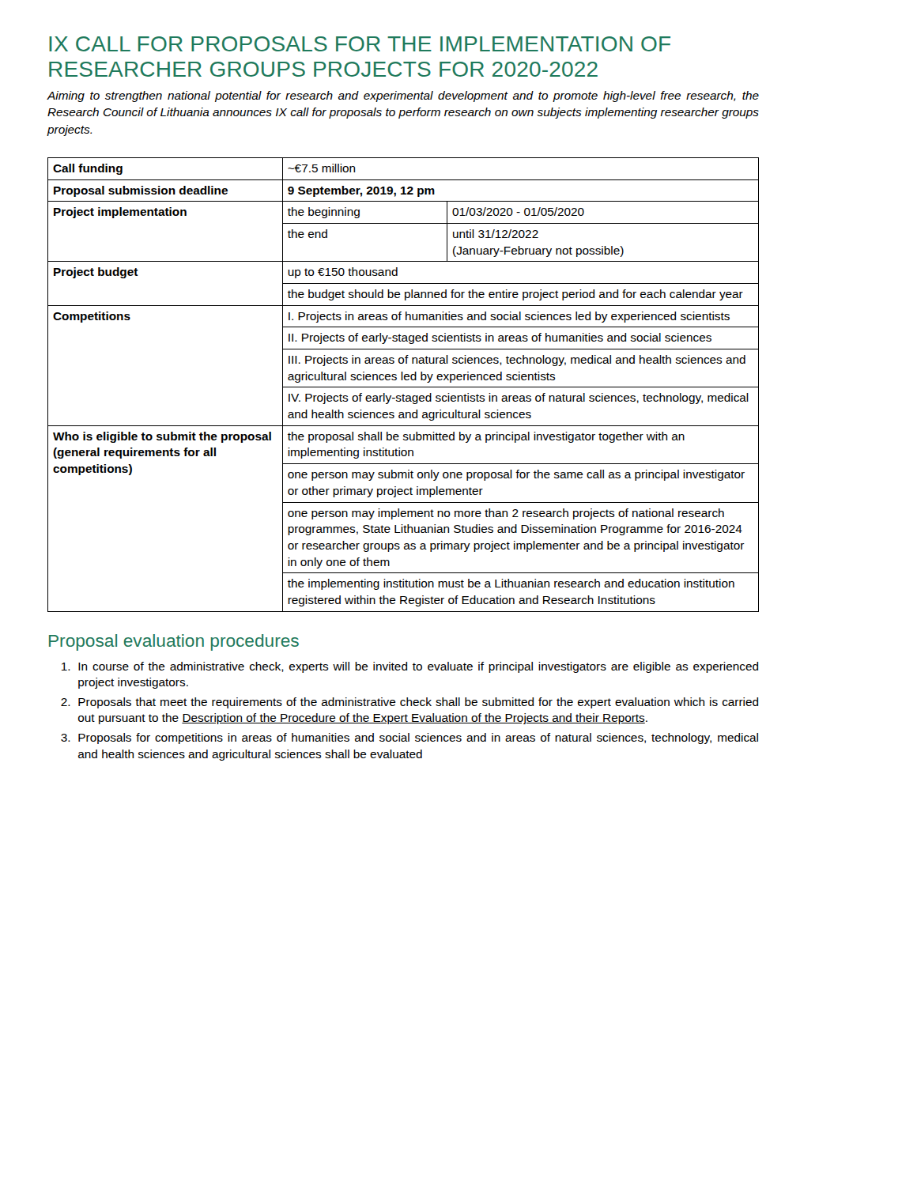IX CALL FOR PROPOSALS FOR THE IMPLEMENTATION OF RESEARCHER GROUPS PROJECTS FOR 2020-2022
Aiming to strengthen national potential for research and experimental development and to promote high-level free research, the Research Council of Lithuania announces IX call for proposals to perform research on own subjects implementing researcher groups projects.
| Call funding | ~€7.5 million |
| Proposal submission deadline | 9 September, 2019, 12 pm |
| Project implementation | the beginning | 01/03/2020 - 01/05/2020 |
| the end | until 31/12/2022 (January-February not possible) |
| Project budget | up to €150 thousand |
| the budget should be planned for the entire project period and for each calendar year |
| Competitions | I. Projects in areas of humanities and social sciences led by experienced scientists |
| II. Projects of early-staged scientists in areas of humanities and social sciences |
| III. Projects in areas of natural sciences, technology, medical and health sciences and agricultural sciences led by experienced scientists |
| IV. Projects of early-staged scientists in areas of natural sciences, technology, medical and health sciences and agricultural sciences |
| Who is eligible to submit the proposal (general requirements for all competitions) | the proposal shall be submitted by a principal investigator together with an implementing institution |
| one person may submit only one proposal for the same call as a principal investigator or other primary project implementer |
| one person may implement no more than 2 research projects of national research programmes, State Lithuanian Studies and Dissemination Programme for 2016-2024 or researcher groups as a primary project implementer and be a principal investigator in only one of them |
| the implementing institution must be a Lithuanian research and education institution registered within the Register of Education and Research Institutions |
Proposal evaluation procedures
In course of the administrative check, experts will be invited to evaluate if principal investigators are eligible as experienced project investigators.
Proposals that meet the requirements of the administrative check shall be submitted for the expert evaluation which is carried out pursuant to the Description of the Procedure of the Expert Evaluation of the Projects and their Reports.
Proposals for competitions in areas of humanities and social sciences and in areas of natural sciences, technology, medical and health sciences and agricultural sciences shall be evaluated